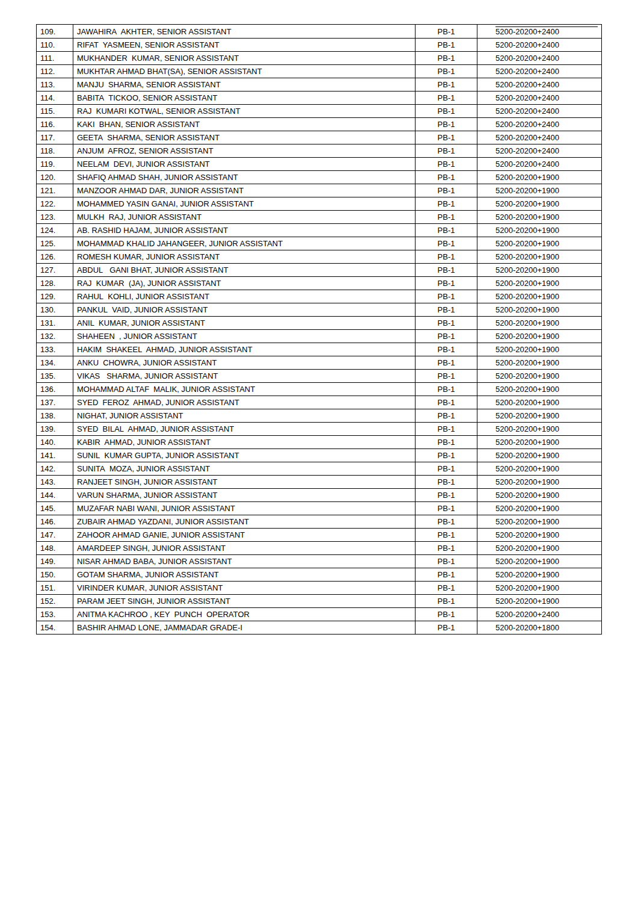| 109. | JAWAHIRA AKHTER, SENIOR ASSISTANT | PB-1 | 5200-20200+2400 |
| 110. | RIFAT YASMEEN, SENIOR ASSISTANT | PB-1 | 5200-20200+2400 |
| 111. | MUKHANDER KUMAR, SENIOR ASSISTANT | PB-1 | 5200-20200+2400 |
| 112. | MUKHTAR AHMAD BHAT(SA), SENIOR ASSISTANT | PB-1 | 5200-20200+2400 |
| 113. | MANJU SHARMA, SENIOR ASSISTANT | PB-1 | 5200-20200+2400 |
| 114. | BABITA TICKOO, SENIOR ASSISTANT | PB-1 | 5200-20200+2400 |
| 115. | RAJ KUMARI KOTWAL, SENIOR ASSISTANT | PB-1 | 5200-20200+2400 |
| 116. | KAKI BHAN, SENIOR ASSISTANT | PB-1 | 5200-20200+2400 |
| 117. | GEETA SHARMA, SENIOR ASSISTANT | PB-1 | 5200-20200+2400 |
| 118. | ANJUM AFROZ, SENIOR ASSISTANT | PB-1 | 5200-20200+2400 |
| 119. | NEELAM DEVI, JUNIOR ASSISTANT | PB-1 | 5200-20200+2400 |
| 120. | SHAFIQ AHMAD SHAH, JUNIOR ASSISTANT | PB-1 | 5200-20200+1900 |
| 121. | MANZOOR AHMAD DAR, JUNIOR ASSISTANT | PB-1 | 5200-20200+1900 |
| 122. | MOHAMMED YASIN GANAI, JUNIOR ASSISTANT | PB-1 | 5200-20200+1900 |
| 123. | MULKH RAJ, JUNIOR ASSISTANT | PB-1 | 5200-20200+1900 |
| 124. | AB. RASHID HAJAM, JUNIOR ASSISTANT | PB-1 | 5200-20200+1900 |
| 125. | MOHAMMAD KHALID JAHANGEER, JUNIOR ASSISTANT | PB-1 | 5200-20200+1900 |
| 126. | ROMESH KUMAR, JUNIOR ASSISTANT | PB-1 | 5200-20200+1900 |
| 127. | ABDUL GANI BHAT, JUNIOR ASSISTANT | PB-1 | 5200-20200+1900 |
| 128. | RAJ KUMAR (JA), JUNIOR ASSISTANT | PB-1 | 5200-20200+1900 |
| 129. | RAHUL KOHLI, JUNIOR ASSISTANT | PB-1 | 5200-20200+1900 |
| 130. | PANKUL VAID, JUNIOR ASSISTANT | PB-1 | 5200-20200+1900 |
| 131. | ANIL KUMAR, JUNIOR ASSISTANT | PB-1 | 5200-20200+1900 |
| 132. | SHAHEEN , JUNIOR ASSISTANT | PB-1 | 5200-20200+1900 |
| 133. | HAKIM SHAKEEL AHMAD, JUNIOR ASSISTANT | PB-1 | 5200-20200+1900 |
| 134. | ANKU CHOWRA, JUNIOR ASSISTANT | PB-1 | 5200-20200+1900 |
| 135. | VIKAS SHARMA, JUNIOR ASSISTANT | PB-1 | 5200-20200+1900 |
| 136. | MOHAMMAD ALTAF MALIK, JUNIOR ASSISTANT | PB-1 | 5200-20200+1900 |
| 137. | SYED FEROZ AHMAD, JUNIOR ASSISTANT | PB-1 | 5200-20200+1900 |
| 138. | NIGHAT, JUNIOR ASSISTANT | PB-1 | 5200-20200+1900 |
| 139. | SYED BILAL AHMAD, JUNIOR ASSISTANT | PB-1 | 5200-20200+1900 |
| 140. | KABIR AHMAD, JUNIOR ASSISTANT | PB-1 | 5200-20200+1900 |
| 141. | SUNIL KUMAR GUPTA, JUNIOR ASSISTANT | PB-1 | 5200-20200+1900 |
| 142. | SUNITA MOZA, JUNIOR ASSISTANT | PB-1 | 5200-20200+1900 |
| 143. | RANJEET SINGH, JUNIOR ASSISTANT | PB-1 | 5200-20200+1900 |
| 144. | VARUN SHARMA, JUNIOR ASSISTANT | PB-1 | 5200-20200+1900 |
| 145. | MUZAFAR NABI WANI, JUNIOR ASSISTANT | PB-1 | 5200-20200+1900 |
| 146. | ZUBAIR AHMAD YAZDANI, JUNIOR ASSISTANT | PB-1 | 5200-20200+1900 |
| 147. | ZAHOOR AHMAD GANIE, JUNIOR ASSISTANT | PB-1 | 5200-20200+1900 |
| 148. | AMARDEEP SINGH, JUNIOR ASSISTANT | PB-1 | 5200-20200+1900 |
| 149. | NISAR AHMAD BABA, JUNIOR ASSISTANT | PB-1 | 5200-20200+1900 |
| 150. | GOTAM SHARMA, JUNIOR ASSISTANT | PB-1 | 5200-20200+1900 |
| 151. | VIRINDER KUMAR, JUNIOR ASSISTANT | PB-1 | 5200-20200+1900 |
| 152. | PARAM JEET SINGH, JUNIOR ASSISTANT | PB-1 | 5200-20200+1900 |
| 153. | ANITMA KACHROO , KEY PUNCH OPERATOR | PB-1 | 5200-20200+2400 |
| 154. | BASHIR AHMAD LONE, JAMMADAR GRADE-I | PB-1 | 5200-20200+1800 |